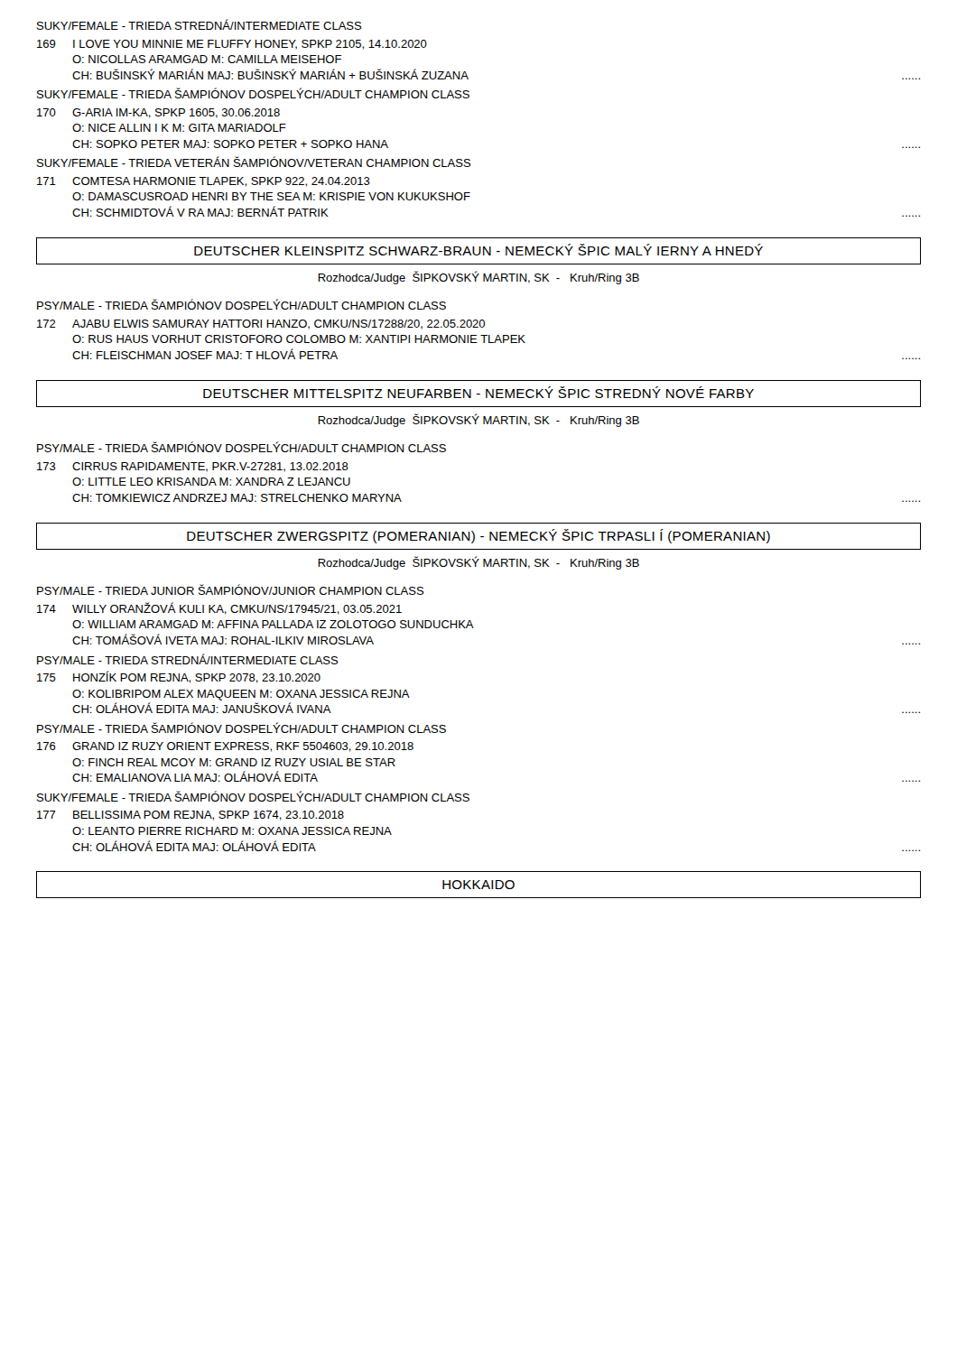SUKY/FEMALE - TRIEDA STREDNÁ/INTERMEDIATE CLASS
169
I LOVE YOU MINNIE ME FLUFFY HONEY, SPKP 2105, 14.10.2020 O: NICOLLAS ARAMGAD M: CAMILLA MEISEHOF
CH: BUŠINSKÝ MARIÁN MAJ: BUŠINSKÝ MARIÁN + BUŠINSKÁ ZUZANA ......
SUKY/FEMALE - TRIEDA ŠAMPIÓNOV DOSPELÝCH/ADULT CHAMPION CLASS
170
G-ARIA IM-KA, SPKP 1605, 30.06.2018 O: NICE ALLIN I K M: GITA MARIADOLF
CH: SOPKO PETER MAJ: SOPKO PETER + SOPKO HANA ......
SUKY/FEMALE - TRIEDA VETERÁN ŠAMPIÓNOV/VETERAN CHAMPION CLASS
171
COMTESA HARMONIE TLAPEK, SPKP 922, 24.04.2013 O: DAMASCUSROAD HENRI BY THE SEA M: KRISPIE VON KUKUKSHOF
CH: SCHMIDTOVÁ V RA MAJ: BERNÁT PATRIK ......
DEUTSCHER KLEINSPITZ SCHWARZ-BRAUN - NEMECKÝ ŠPIC MALÝ IERNY A HNEDÝ
Rozhodca/Judge ŠIPKOVSKÝ MARTIN, SK - Kruh/Ring 3B
PSY/MALE - TRIEDA ŠAMPIÓNOV DOSPELÝCH/ADULT CHAMPION CLASS
172
AJABU ELWIS SAMURAY HATTORI HANZO, CMKU/NS/17288/20, 22.05.2020 O: RUS HAUS VORHUT CRISTOFORO COLOMBO M: XANTIPI HARMONIE TLAPEK
CH: FLEISCHMAN JOSEF MAJ: T HLOVÁ PETRA ......
DEUTSCHER MITTELSPITZ NEUFARBEN - NEMECKÝ ŠPIC STREDNÝ NOVÉ FARBY
Rozhodca/Judge ŠIPKOVSKÝ MARTIN, SK - Kruh/Ring 3B
PSY/MALE - TRIEDA ŠAMPIÓNOV DOSPELÝCH/ADULT CHAMPION CLASS
173
CIRRUS RAPIDAMENTE, PKR.V-27281, 13.02.2018 O: LITTLE LEO KRISANDA M: XANDRA Z LEJANCU
CH: TOMKIEWICZ ANDRZEJ MAJ: STRELCHENKO MARYNA ......
DEUTSCHER ZWERGSPITZ (POMERANIAN) - NEMECKÝ ŠPIC TRPASLI Í (POMERANIAN)
Rozhodca/Judge ŠIPKOVSKÝ MARTIN, SK - Kruh/Ring 3B
PSY/MALE - TRIEDA JUNIOR ŠAMPIÓNOV/JUNIOR CHAMPION CLASS
174
WILLY ORANŽOVÁ KULI KA, CMKU/NS/17945/21, 03.05.2021 O: WILLIAM ARAMGAD M: AFFINA PALLADA IZ ZOLOTOGO SUNDUCHKA
CH: TOMÁŠOVÁ IVETA MAJ: ROHAL-ILKIV MIROSLAVA ......
PSY/MALE - TRIEDA STREDNÁ/INTERMEDIATE CLASS
175
HONZÍK POM REJNA, SPKP 2078, 23.10.2020 O: KOLIBRIPOM ALEX MAQUEEN M: OXANA JESSICA REJNA
CH: OLÁHOVÁ EDITA MAJ: JANUŠKOVÁ IVANA ......
PSY/MALE - TRIEDA ŠAMPIÓNOV DOSPELÝCH/ADULT CHAMPION CLASS
176
GRAND IZ RUZY ORIENT EXPRESS, RKF 5504603, 29.10.2018 O: FINCH REAL MCOY M: GRAND IZ RUZY USIAL BE STAR
CH: EMALIANOVA LIA MAJ: OLÁHOVÁ EDITA ......
SUKY/FEMALE - TRIEDA ŠAMPIÓNOV DOSPELÝCH/ADULT CHAMPION CLASS
177
BELLISSIMA POM REJNA, SPKP 1674, 23.10.2018 O: LEANTO PIERRE RICHARD M: OXANA JESSICA REJNA
CH: OLÁHOVÁ EDITA MAJ: OLÁHOVÁ EDITA ......
HOKKAIDO